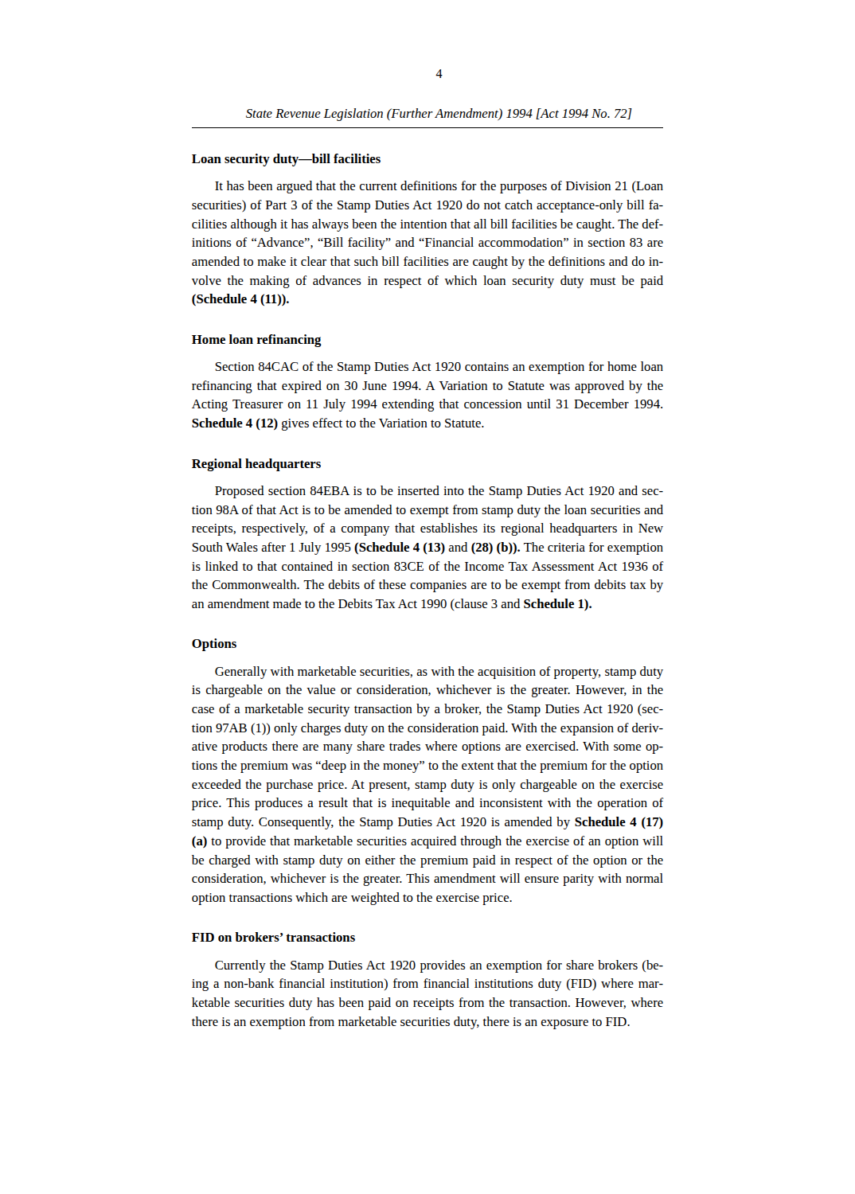4
State Revenue Legislation (Further Amendment) 1994 [Act 1994 No. 72]
Loan security duty—bill facilities
It has been argued that the current definitions for the purposes of Division 21 (Loan securities) of Part 3 of the Stamp Duties Act 1920 do not catch acceptance-only bill facilities although it has always been the intention that all bill facilities be caught. The definitions of “Advance”, “Bill facility” and “Financial accommodation” in section 83 are amended to make it clear that such bill facilities are caught by the definitions and do involve the making of advances in respect of which loan security duty must be paid (Schedule 4 (11)).
Home loan refinancing
Section 84CAC of the Stamp Duties Act 1920 contains an exemption for home loan refinancing that expired on 30 June 1994. A Variation to Statute was approved by the Acting Treasurer on 11 July 1994 extending that concession until 31 December 1994. Schedule 4 (12) gives effect to the Variation to Statute.
Regional headquarters
Proposed section 84EBA is to be inserted into the Stamp Duties Act 1920 and section 98A of that Act is to be amended to exempt from stamp duty the loan securities and receipts, respectively, of a company that establishes its regional headquarters in New South Wales after 1 July 1995 (Schedule 4 (13) and (28) (b)). The criteria for exemption is linked to that contained in section 83CE of the Income Tax Assessment Act 1936 of the Commonwealth. The debits of these companies are to be exempt from debits tax by an amendment made to the Debits Tax Act 1990 (clause 3 and Schedule 1).
Options
Generally with marketable securities, as with the acquisition of property, stamp duty is chargeable on the value or consideration, whichever is the greater. However, in the case of a marketable security transaction by a broker, the Stamp Duties Act 1920 (section 97AB (1)) only charges duty on the consideration paid. With the expansion of derivative products there are many share trades where options are exercised. With some options the premium was “deep in the money” to the extent that the premium for the option exceeded the purchase price. At present, stamp duty is only chargeable on the exercise price. This produces a result that is inequitable and inconsistent with the operation of stamp duty. Consequently, the Stamp Duties Act 1920 is amended by Schedule 4 (17) (a) to provide that marketable securities acquired through the exercise of an option will be charged with stamp duty on either the premium paid in respect of the option or the consideration, whichever is the greater. This amendment will ensure parity with normal option transactions which are weighted to the exercise price.
FID on brokers’ transactions
Currently the Stamp Duties Act 1920 provides an exemption for share brokers (being a non-bank financial institution) from financial institutions duty (FID) where marketable securities duty has been paid on receipts from the transaction. However, where there is an exemption from marketable securities duty, there is an exposure to FID.